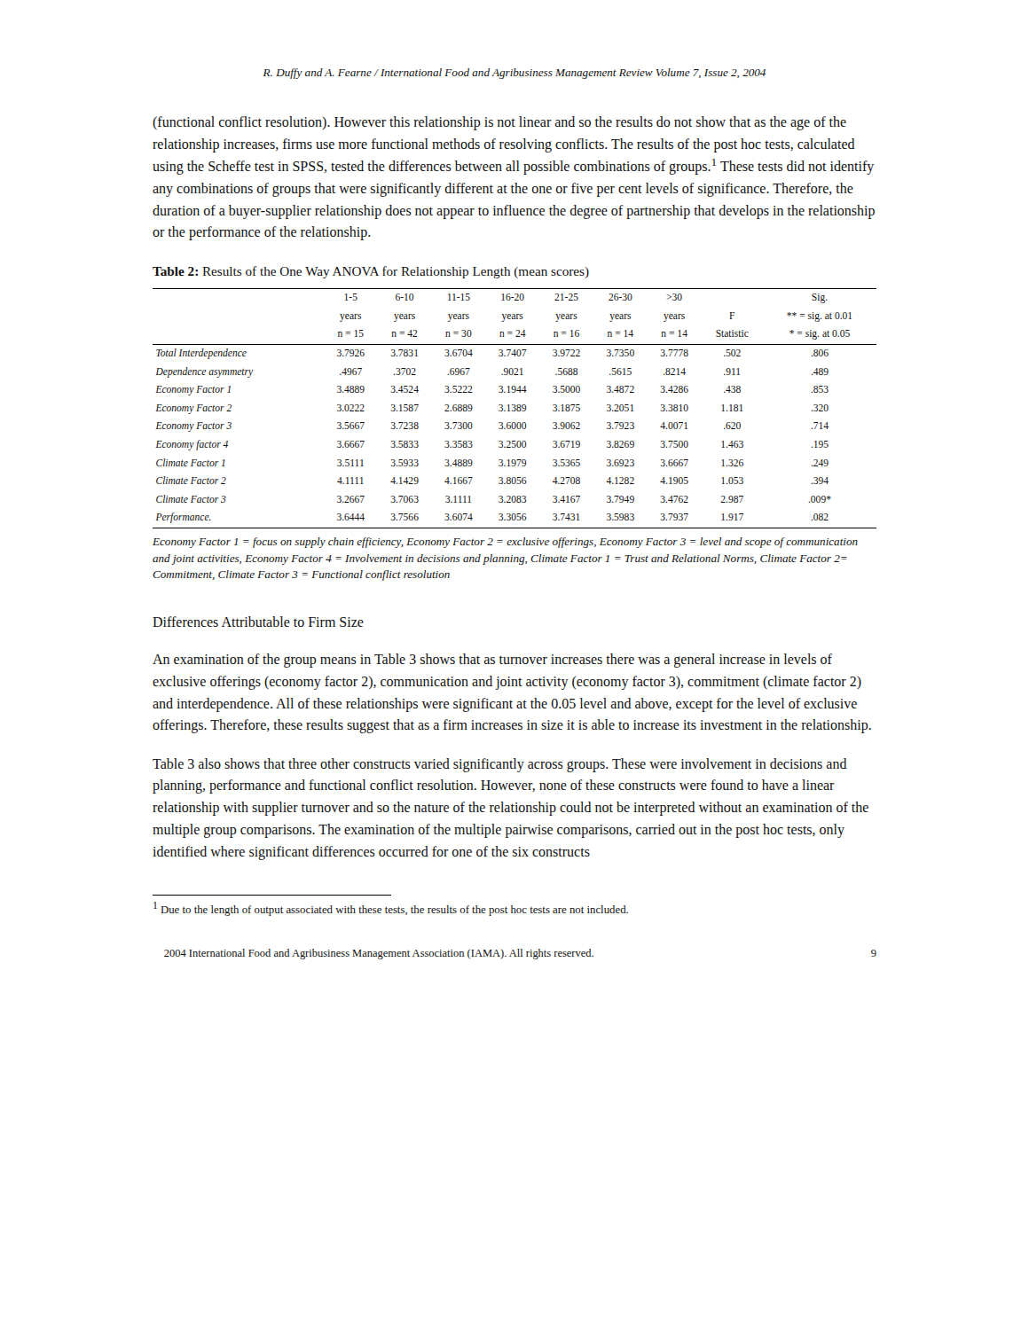R. Duffy and A. Fearne / International Food and Agribusiness Management Review Volume 7, Issue 2, 2004
(functional conflict resolution). However this relationship is not linear and so the results do not show that as the age of the relationship increases, firms use more functional methods of resolving conflicts. The results of the post hoc tests, calculated using the Scheffe test in SPSS, tested the differences between all possible combinations of groups.1 These tests did not identify any combinations of groups that were significantly different at the one or five per cent levels of significance. Therefore, the duration of a buyer-supplier relationship does not appear to influence the degree of partnership that develops in the relationship or the performance of the relationship.
Table 2: Results of the One Way ANOVA for Relationship Length (mean scores)
| | 1-5 | 6-10 | 11-15 | 16-20 | 21-25 | 26-30 | >30 | | Sig. |
| --- | --- | --- | --- | --- | --- | --- | --- | --- | --- |
| | years | years | years | years | years | years | years | F | ** = sig. at 0.01 |
| | n = 15 | n = 42 | n = 30 | n = 24 | n = 16 | n = 14 | n = 14 | Statistic | * = sig. at 0.05 |
| Total Interdependence | 3.7926 | 3.7831 | 3.6704 | 3.7407 | 3.9722 | 3.7350 | 3.7778 | .502 | .806 |
| Dependence asymmetry | .4967 | .3702 | .6967 | .9021 | .5688 | .5615 | .8214 | .911 | .489 |
| Economy Factor 1 | 3.4889 | 3.4524 | 3.5222 | 3.1944 | 3.5000 | 3.4872 | 3.4286 | .438 | .853 |
| Economy Factor 2 | 3.0222 | 3.1587 | 2.6889 | 3.1389 | 3.1875 | 3.2051 | 3.3810 | 1.181 | .320 |
| Economy Factor 3 | 3.5667 | 3.7238 | 3.7300 | 3.6000 | 3.9062 | 3.7923 | 4.0071 | .620 | .714 |
| Economy factor 4 | 3.6667 | 3.5833 | 3.3583 | 3.2500 | 3.6719 | 3.8269 | 3.7500 | 1.463 | .195 |
| Climate Factor 1 | 3.5111 | 3.5933 | 3.4889 | 3.1979 | 3.5365 | 3.6923 | 3.6667 | 1.326 | .249 |
| Climate Factor 2 | 4.1111 | 4.1429 | 4.1667 | 3.8056 | 4.2708 | 4.1282 | 4.1905 | 1.053 | .394 |
| Climate Factor 3 | 3.2667 | 3.7063 | 3.1111 | 3.2083 | 3.4167 | 3.7949 | 3.4762 | 2.987 | .009* |
| Performance. | 3.6444 | 3.7566 | 3.6074 | 3.3056 | 3.7431 | 3.5983 | 3.7937 | 1.917 | .082 |
Economy Factor 1 = focus on supply chain efficiency, Economy Factor 2 = exclusive offerings, Economy Factor 3 = level and scope of communication and joint activities, Economy Factor 4 = Involvement in decisions and planning, Climate Factor 1 = Trust and Relational Norms, Climate Factor 2= Commitment, Climate Factor 3 = Functional conflict resolution
Differences Attributable to Firm Size
An examination of the group means in Table 3 shows that as turnover increases there was a general increase in levels of exclusive offerings (economy factor 2), communication and joint activity (economy factor 3), commitment (climate factor 2) and interdependence. All of these relationships were significant at the 0.05 level and above, except for the level of exclusive offerings. Therefore, these results suggest that as a firm increases in size it is able to increase its investment in the relationship.
Table 3 also shows that three other constructs varied significantly across groups. These were involvement in decisions and planning, performance and functional conflict resolution. However, none of these constructs were found to have a linear relationship with supplier turnover and so the nature of the relationship could not be interpreted without an examination of the multiple group comparisons. The examination of the multiple pairwise comparisons, carried out in the post hoc tests, only identified where significant differences occurred for one of the six constructs
1 Due to the length of output associated with these tests, the results of the post hoc tests are not included.
 2004 International Food and Agribusiness Management Association (IAMA). All rights reserved. 9